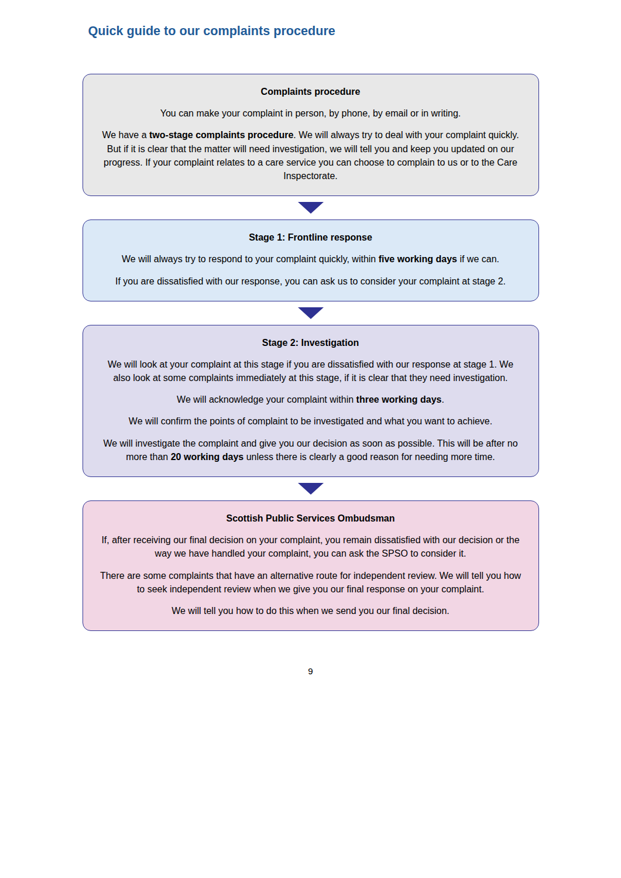Quick guide to our complaints procedure
Complaints procedure
You can make your complaint in person, by phone, by email or in writing.
We have a two-stage complaints procedure. We will always try to deal with your complaint quickly. But if it is clear that the matter will need investigation, we will tell you and keep you updated on our progress. If your complaint relates to a care service you can choose to complain to us or to the Care Inspectorate.
Stage 1: Frontline response
We will always try to respond to your complaint quickly, within five working days if we can.
If you are dissatisfied with our response, you can ask us to consider your complaint at stage 2.
Stage 2: Investigation
We will look at your complaint at this stage if you are dissatisfied with our response at stage 1. We also look at some complaints immediately at this stage, if it is clear that they need investigation.
We will acknowledge your complaint within three working days.
We will confirm the points of complaint to be investigated and what you want to achieve.
We will investigate the complaint and give you our decision as soon as possible. This will be after no more than 20 working days unless there is clearly a good reason for needing more time.
Scottish Public Services Ombudsman
If, after receiving our final decision on your complaint, you remain dissatisfied with our decision or the way we have handled your complaint, you can ask the SPSO to consider it.
There are some complaints that have an alternative route for independent review. We will tell you how to seek independent review when we give you our final response on your complaint.
We will tell you how to do this when we send you our final decision.
9